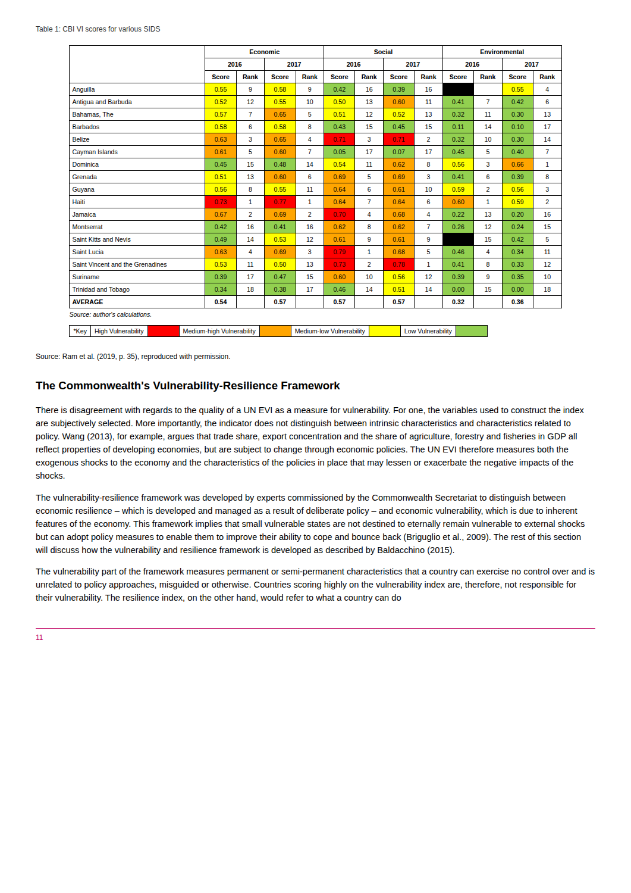Table 1: CBI VI scores for various SIDS
| | Economic | Social | Environmental |
| --- | --- | --- | --- |
| 2016 | 2017 | 2016 | 2017 | 2016 | 2017 |
| Score | Rank | Score | Rank | Score | Rank | Score | Rank | Score | Rank | Score | Rank |
| Anguilla | 0.55 | 9 | 0.58 | 9 | 0.42 | 16 | 0.39 | 16 | | | 0.55 | 4 |
| Antigua and Barbuda | 0.52 | 12 | 0.55 | 10 | 0.50 | 13 | 0.60 | 11 | 0.41 | 7 | 0.42 | 6 |
| Bahamas, The | 0.57 | 7 | 0.65 | 5 | 0.51 | 12 | 0.52 | 13 | 0.32 | 11 | 0.30 | 13 |
| Barbados | 0.58 | 6 | 0.58 | 8 | 0.43 | 15 | 0.45 | 15 | 0.11 | 14 | 0.10 | 17 |
| Belize | 0.63 | 3 | 0.65 | 4 | 0.71 | 3 | 0.71 | 2 | 0.32 | 10 | 0.30 | 14 |
| Cayman Islands | 0.61 | 5 | 0.60 | 7 | 0.05 | 17 | 0.07 | 17 | 0.45 | 5 | 0.40 | 7 |
| Dominica | 0.45 | 15 | 0.48 | 14 | 0.54 | 11 | 0.62 | 8 | 0.56 | 3 | 0.66 | 1 |
| Grenada | 0.51 | 13 | 0.60 | 6 | 0.69 | 5 | 0.69 | 3 | 0.41 | 6 | 0.39 | 8 |
| Guyana | 0.56 | 8 | 0.55 | 11 | 0.64 | 6 | 0.61 | 10 | 0.59 | 2 | 0.56 | 3 |
| Haiti | 0.73 | 1 | 0.77 | 1 | 0.64 | 7 | 0.64 | 6 | 0.60 | 1 | 0.59 | 2 |
| Jamaica | 0.67 | 2 | 0.69 | 2 | 0.70 | 4 | 0.68 | 4 | 0.22 | 13 | 0.20 | 16 |
| Montserrat | 0.42 | 16 | 0.41 | 16 | 0.62 | 8 | 0.62 | 7 | 0.26 | 12 | 0.24 | 15 |
| Saint Kitts and Nevis | 0.49 | 14 | 0.53 | 12 | 0.61 | 9 | 0.61 | 9 | | 15 | 0.42 | 5 |
| Saint Lucia | 0.63 | 4 | 0.69 | 3 | 0.79 | 1 | 0.68 | 5 | 0.46 | 4 | 0.34 | 11 |
| Saint Vincent and the Grenadines | 0.53 | 11 | 0.50 | 13 | 0.73 | 2 | 0.78 | 1 | 0.41 | 8 | 0.33 | 12 |
| Suriname | 0.39 | 17 | 0.47 | 15 | 0.60 | 10 | 0.56 | 12 | 0.39 | 9 | 0.35 | 10 |
| Trinidad and Tobago | 0.34 | 18 | 0.38 | 17 | 0.46 | 14 | 0.51 | 14 | 0.00 | 15 | 0.00 | 18 |
| AVERAGE | 0.54 | | 0.57 | | 0.57 | | 0.57 | | 0.32 | | 0.36 | |
Source: author's calculations.
| *Key | High Vulnerability | | Medium-high Vulnerability | | Medium-low Vulnerability | | Low Vulnerability | |
Source: Ram et al. (2019, p. 35), reproduced with permission.
The Commonwealth's Vulnerability-Resilience Framework
There is disagreement with regards to the quality of a UN EVI as a measure for vulnerability. For one, the variables used to construct the index are subjectively selected. More importantly, the indicator does not distinguish between intrinsic characteristics and characteristics related to policy. Wang (2013), for example, argues that trade share, export concentration and the share of agriculture, forestry and fisheries in GDP all reflect properties of developing economies, but are subject to change through economic policies. The UN EVI therefore measures both the exogenous shocks to the economy and the characteristics of the policies in place that may lessen or exacerbate the negative impacts of the shocks.
The vulnerability-resilience framework was developed by experts commissioned by the Commonwealth Secretariat to distinguish between economic resilience – which is developed and managed as a result of deliberate policy – and economic vulnerability, which is due to inherent features of the economy. This framework implies that small vulnerable states are not destined to eternally remain vulnerable to external shocks but can adopt policy measures to enable them to improve their ability to cope and bounce back (Briguglio et al., 2009). The rest of this section will discuss how the vulnerability and resilience framework is developed as described by Baldacchino (2015).
The vulnerability part of the framework measures permanent or semi-permanent characteristics that a country can exercise no control over and is unrelated to policy approaches, misguided or otherwise. Countries scoring highly on the vulnerability index are, therefore, not responsible for their vulnerability. The resilience index, on the other hand, would refer to what a country can do
11